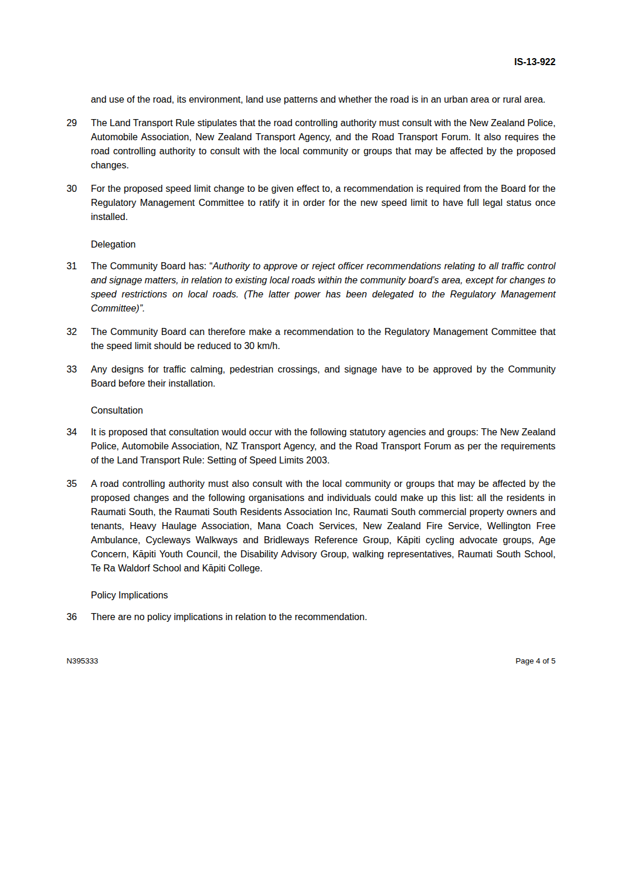IS-13-922
and use of the road, its environment, land use patterns and whether the road is in an urban area or rural area.
29 The Land Transport Rule stipulates that the road controlling authority must consult with the New Zealand Police, Automobile Association, New Zealand Transport Agency, and the Road Transport Forum. It also requires the road controlling authority to consult with the local community or groups that may be affected by the proposed changes.
30 For the proposed speed limit change to be given effect to, a recommendation is required from the Board for the Regulatory Management Committee to ratify it in order for the new speed limit to have full legal status once installed.
Delegation
31 The Community Board has: “Authority to approve or reject officer recommendations relating to all traffic control and signage matters, in relation to existing local roads within the community board’s area, except for changes to speed restrictions on local roads. (The latter power has been delegated to the Regulatory Management Committee)”.
32 The Community Board can therefore make a recommendation to the Regulatory Management Committee that the speed limit should be reduced to 30 km/h.
33 Any designs for traffic calming, pedestrian crossings, and signage have to be approved by the Community Board before their installation.
Consultation
34 It is proposed that consultation would occur with the following statutory agencies and groups: The New Zealand Police, Automobile Association, NZ Transport Agency, and the Road Transport Forum as per the requirements of the Land Transport Rule: Setting of Speed Limits 2003.
35 A road controlling authority must also consult with the local community or groups that may be affected by the proposed changes and the following organisations and individuals could make up this list: all the residents in Raumati South, the Raumati South Residents Association Inc, Raumati South commercial property owners and tenants, Heavy Haulage Association, Mana Coach Services, New Zealand Fire Service, Wellington Free Ambulance, Cycleways Walkways and Bridleways Reference Group, Kāpiti cycling advocate groups, Age Concern, Kāpiti Youth Council, the Disability Advisory Group, walking representatives, Raumati South School, Te Ra Waldorf School and Kāpiti College.
Policy Implications
36 There are no policy implications in relation to the recommendation.
N395333 Page 4 of 5